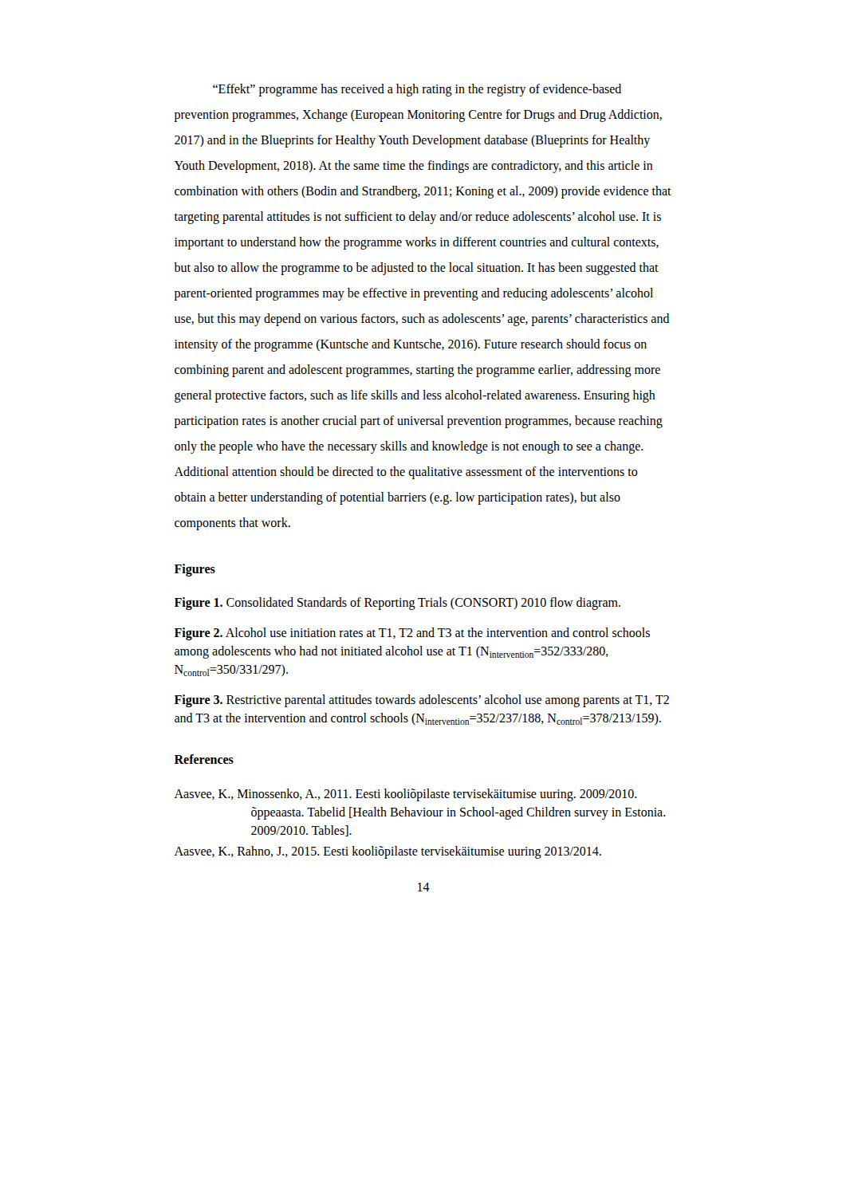“Effekt” programme has received a high rating in the registry of evidence-based prevention programmes, Xchange (European Monitoring Centre for Drugs and Drug Addiction, 2017) and in the Blueprints for Healthy Youth Development database (Blueprints for Healthy Youth Development, 2018). At the same time the findings are contradictory, and this article in combination with others (Bodin and Strandberg, 2011; Koning et al., 2009) provide evidence that targeting parental attitudes is not sufficient to delay and/or reduce adolescents’ alcohol use. It is important to understand how the programme works in different countries and cultural contexts, but also to allow the programme to be adjusted to the local situation. It has been suggested that parent-oriented programmes may be effective in preventing and reducing adolescents’ alcohol use, but this may depend on various factors, such as adolescents’ age, parents’ characteristics and intensity of the programme (Kuntsche and Kuntsche, 2016). Future research should focus on combining parent and adolescent programmes, starting the programme earlier, addressing more general protective factors, such as life skills and less alcohol-related awareness. Ensuring high participation rates is another crucial part of universal prevention programmes, because reaching only the people who have the necessary skills and knowledge is not enough to see a change. Additional attention should be directed to the qualitative assessment of the interventions to obtain a better understanding of potential barriers (e.g. low participation rates), but also components that work.
Figures
Figure 1. Consolidated Standards of Reporting Trials (CONSORT) 2010 flow diagram.
Figure 2. Alcohol use initiation rates at T1, T2 and T3 at the intervention and control schools among adolescents who had not initiated alcohol use at T1 (Nintervention=352/333/280, Ncontrol=350/331/297).
Figure 3. Restrictive parental attitudes towards adolescents’ alcohol use among parents at T1, T2 and T3 at the intervention and control schools (Nintervention=352/237/188, Ncontrol=378/213/159).
References
Aasvee, K., Minossenko, A., 2011. Eesti kooliõpilaste tervisekäitumise uuring. 2009/2010. õppeaasta. Tabelid [Health Behaviour in School-aged Children survey in Estonia. 2009/2010. Tables].
Aasvee, K., Rahno, J., 2015. Eesti kooliõpilaste tervisekäitumise uuring 2013/2014.
14